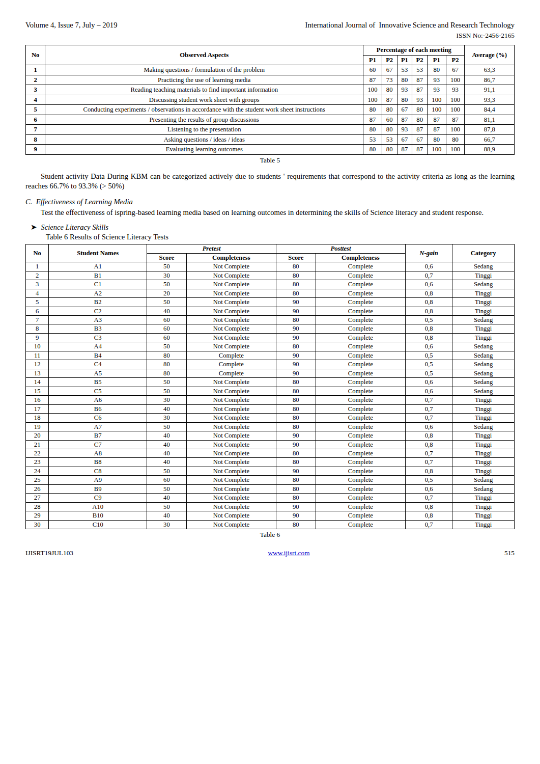Volume 4, Issue 7, July – 2019 International Journal of Innovative Science and Research Technology
ISSN No:-2456-2165
| No | Observed Aspects | Percentage of each meeting | Average (%) |
| --- | --- | --- | --- |
| P1 | P2 | P1 | P2 | P1 | P2 |
| 1 | Making questions / formulation of the problem | 60 | 67 | 53 | 53 | 80 | 67 | 63,3 |
| 2 | Practicing the use of learning media | 87 | 73 | 80 | 87 | 93 | 100 | 86,7 |
| 3 | Reading teaching materials to find important information | 100 | 80 | 93 | 87 | 93 | 93 | 91,1 |
| 4 | Discussing student work sheet with groups | 100 | 87 | 80 | 93 | 100 | 100 | 93,3 |
| 5 | Conducting experiments / observations in accordance with the student work sheet instructions | 80 | 80 | 67 | 80 | 100 | 100 | 84,4 |
| 6 | Presenting the results of group discussions | 87 | 60 | 87 | 80 | 87 | 87 | 81,1 |
| 7 | Listening to the presentation | 80 | 80 | 93 | 87 | 87 | 100 | 87,8 |
| 8 | Asking questions / ideas / ideas | 53 | 53 | 67 | 67 | 80 | 80 | 66,7 |
| 9 | Evaluating learning outcomes | 80 | 80 | 87 | 87 | 100 | 100 | 88,9 |
Table 5
Student activity Data During KBM can be categorized actively due to students ' requirements that correspond to the activity criteria as long as the learning reaches 66.7% to 93.3% (> 50%)
C. Effectiveness of Learning Media
Test the effectiveness of ispring-based learning media based on learning outcomes in determining the skills of Science literacy and student response.
➤ Science Literacy Skills
Table 6 Results of Science Literacy Tests
| No | Student Names | Pretest | Posttest | N-gain | Category |
| --- | --- | --- | --- | --- | --- |
| Score | Completeness | Score | Completeness |
| 1 | A1 | 50 | Not Complete | 80 | Complete | 0,6 | Sedang |
| 2 | B1 | 30 | Not Complete | 80 | Complete | 0,7 | Tinggi |
| 3 | C1 | 50 | Not Complete | 80 | Complete | 0,6 | Sedang |
| 4 | A2 | 20 | Not Complete | 80 | Complete | 0,8 | Tinggi |
| 5 | B2 | 50 | Not Complete | 90 | Complete | 0,8 | Tinggi |
| 6 | C2 | 40 | Not Complete | 90 | Complete | 0,8 | Tinggi |
| 7 | A3 | 60 | Not Complete | 80 | Complete | 0,5 | Sedang |
| 8 | B3 | 60 | Not Complete | 90 | Complete | 0,8 | Tinggi |
| 9 | C3 | 60 | Not Complete | 90 | Complete | 0,8 | Tinggi |
| 10 | A4 | 50 | Not Complete | 80 | Complete | 0,6 | Sedang |
| 11 | B4 | 80 | Complete | 90 | Complete | 0,5 | Sedang |
| 12 | C4 | 80 | Complete | 90 | Complete | 0,5 | Sedang |
| 13 | A5 | 80 | Complete | 90 | Complete | 0,5 | Sedang |
| 14 | B5 | 50 | Not Complete | 80 | Complete | 0,6 | Sedang |
| 15 | C5 | 50 | Not Complete | 80 | Complete | 0,6 | Sedang |
| 16 | A6 | 30 | Not Complete | 80 | Complete | 0,7 | Tinggi |
| 17 | B6 | 40 | Not Complete | 80 | Complete | 0,7 | Tinggi |
| 18 | C6 | 30 | Not Complete | 80 | Complete | 0,7 | Tinggi |
| 19 | A7 | 50 | Not Complete | 80 | Complete | 0,6 | Sedang |
| 20 | B7 | 40 | Not Complete | 90 | Complete | 0,8 | Tinggi |
| 21 | C7 | 40 | Not Complete | 90 | Complete | 0,8 | Tinggi |
| 22 | A8 | 40 | Not Complete | 80 | Complete | 0,7 | Tinggi |
| 23 | B8 | 40 | Not Complete | 80 | Complete | 0,7 | Tinggi |
| 24 | C8 | 50 | Not Complete | 90 | Complete | 0,8 | Tinggi |
| 25 | A9 | 60 | Not Complete | 80 | Complete | 0,5 | Sedang |
| 26 | B9 | 50 | Not Complete | 80 | Complete | 0,6 | Sedang |
| 27 | C9 | 40 | Not Complete | 80 | Complete | 0,7 | Tinggi |
| 28 | A10 | 50 | Not Complete | 90 | Complete | 0,8 | Tinggi |
| 29 | B10 | 40 | Not Complete | 90 | Complete | 0,8 | Tinggi |
| 30 | C10 | 30 | Not Complete | 80 | Complete | 0,7 | Tinggi |
Table 6
IJISRT19JUL103 www.ijisrt.com 515